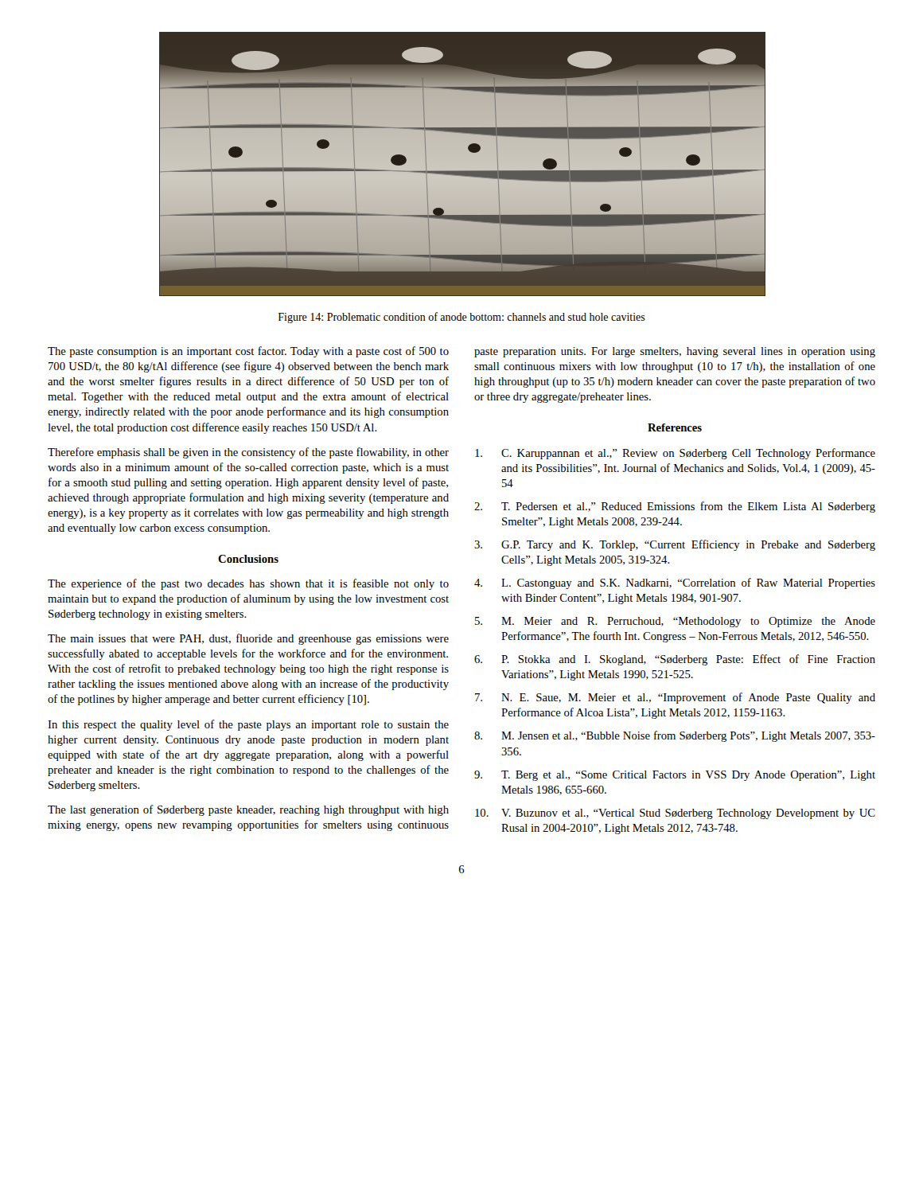Figure 14: Problematic condition of anode bottom: channels and stud hole cavities
The paste consumption is an important cost factor. Today with a paste cost of 500 to 700 USD/t, the 80 kg/tAl difference (see figure 4) observed between the bench mark and the worst smelter figures results in a direct difference of 50 USD per ton of metal. Together with the reduced metal output and the extra amount of electrical energy, indirectly related with the poor anode performance and its high consumption level, the total production cost difference easily reaches 150 USD/t Al.
Therefore emphasis shall be given in the consistency of the paste flowability, in other words also in a minimum amount of the so-called correction paste, which is a must for a smooth stud pulling and setting operation. High apparent density level of paste, achieved through appropriate formulation and high mixing severity (temperature and energy), is a key property as it correlates with low gas permeability and high strength and eventually low carbon excess consumption.
Conclusions
The experience of the past two decades has shown that it is feasible not only to maintain but to expand the production of aluminum by using the low investment cost Søderberg technology in existing smelters.
The main issues that were PAH, dust, fluoride and greenhouse gas emissions were successfully abated to acceptable levels for the workforce and for the environment. With the cost of retrofit to prebaked technology being too high the right response is rather tackling the issues mentioned above along with an increase of the productivity of the potlines by higher amperage and better current efficiency [10].
In this respect the quality level of the paste plays an important role to sustain the higher current density. Continuous dry anode paste production in modern plant equipped with state of the art dry aggregate preparation, along with a powerful preheater and kneader is the right combination to respond to the challenges of the Søderberg smelters.
The last generation of Søderberg paste kneader, reaching high throughput with high mixing energy, opens new revamping opportunities for smelters using continuous paste preparation units. For large smelters, having several lines in operation using small continuous mixers with low throughput (10 to 17 t/h), the installation of one high throughput (up to 35 t/h) modern kneader can cover the paste preparation of two or three dry aggregate/preheater lines.
References
C. Karuppannan et al.,” Review on Søderberg Cell Technology Performance and its Possibilities”, Int. Journal of Mechanics and Solids, Vol.4, 1 (2009), 45-54
T. Pedersen et al.,” Reduced Emissions from the Elkem Lista Al Søderberg Smelter”, Light Metals 2008, 239-244.
G.P. Tarcy and K. Torklep, “Current Efficiency in Prebake and Søderberg Cells”, Light Metals 2005, 319-324.
L. Castonguay and S.K. Nadkarni, “Correlation of Raw Material Properties with Binder Content”, Light Metals 1984, 901-907.
M. Meier and R. Perruchoud, “Methodology to Optimize the Anode Performance”, The fourth Int. Congress – Non-Ferrous Metals, 2012, 546-550.
P. Stokka and I. Skogland, “Søderberg Paste: Effect of Fine Fraction Variations”, Light Metals 1990, 521-525.
N. E. Saue, M. Meier et al., “Improvement of Anode Paste Quality and Performance of Alcoa Lista”, Light Metals 2012, 1159-1163.
M. Jensen et al., “Bubble Noise from Søderberg Pots”, Light Metals 2007, 353-356.
T. Berg et al., “Some Critical Factors in VSS Dry Anode Operation”, Light Metals 1986, 655-660.
V. Buzunov et al., “Vertical Stud Søderberg Technology Development by UC Rusal in 2004-2010”, Light Metals 2012, 743-748.
6